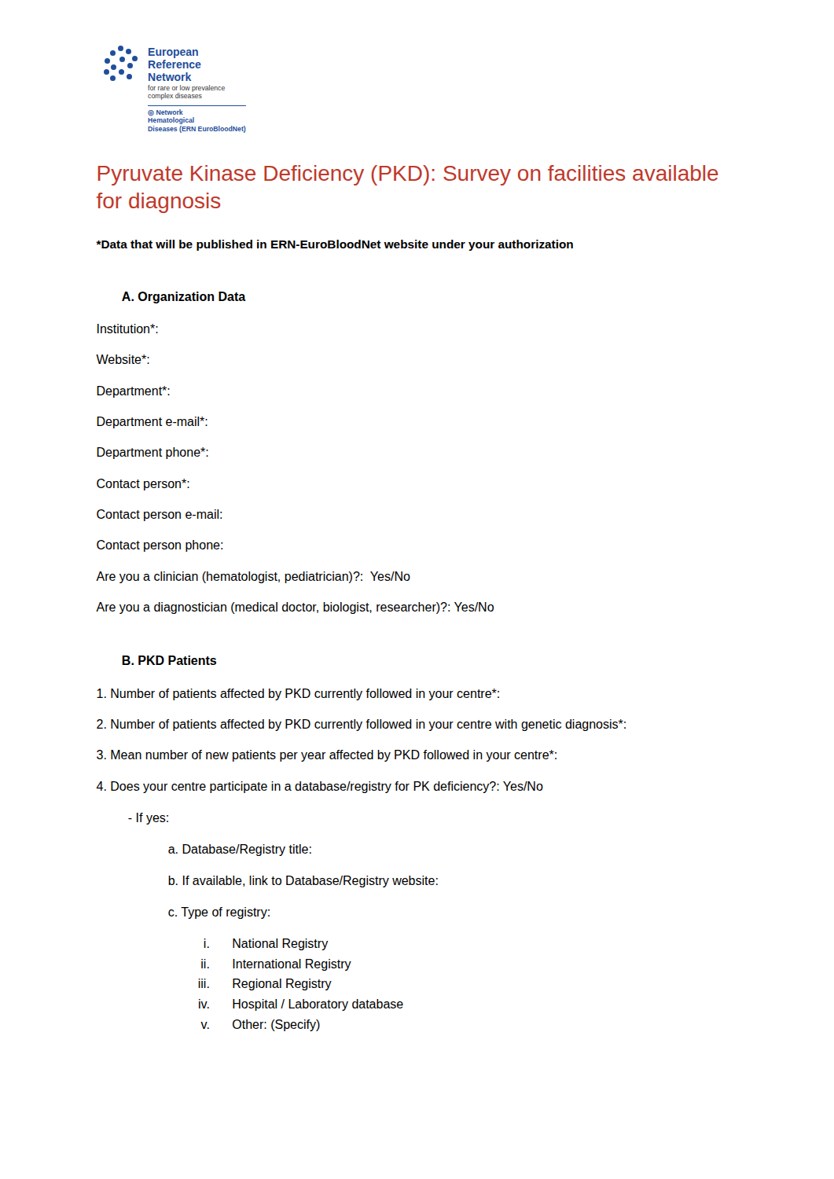European Reference Network for rare or low prevalence
complex diseases
◎ Network
Hematological
Diseases (ERN EuroBloodNet)
Pyruvate Kinase Deficiency (PKD): Survey on facilities available for diagnosis
*Data that will be published in ERN-EuroBloodNet website under your authorization
Organization Data
Institution*:
Website*:
Department*:
Department e-mail*:
Department phone*:
Contact person*:
Contact person e-mail:
Contact person phone:
Are you a clinician (hematologist, pediatrician)?: Yes/No
Are you a diagnostician (medical doctor, biologist, researcher)?: Yes/No
PKD Patients
1. Number of patients affected by PKD currently followed in your centre*:
2. Number of patients affected by PKD currently followed in your centre with genetic diagnosis*:
3. Mean number of new patients per year affected by PKD followed in your centre*:
4. Does your centre participate in a database/registry for PK deficiency?: Yes/No
- If yes:
a. Database/Registry title:
b. If available, link to Database/Registry website:
c. Type of registry:
National Registry
International Registry
Regional Registry
Hospital / Laboratory database
Other: (Specify)